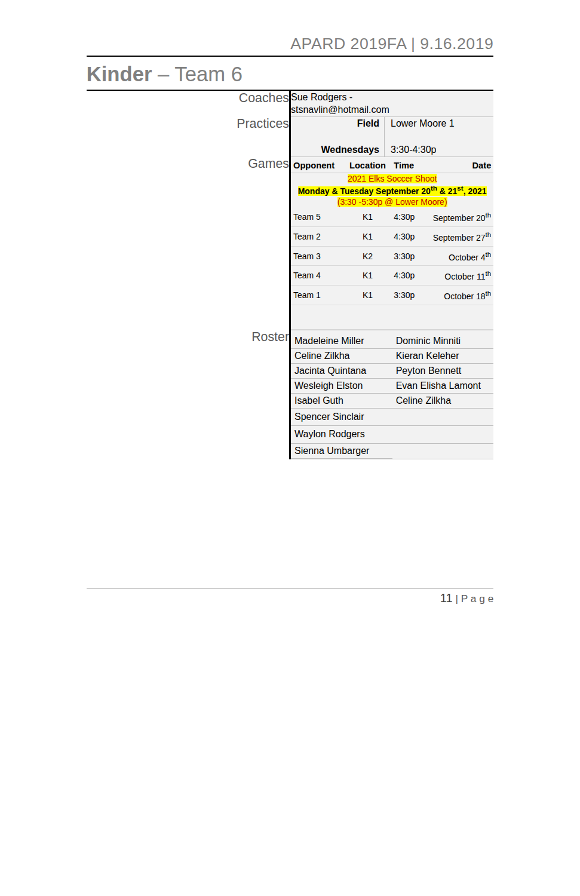APARD 2019FA | 9.16.2019
Kinder – Team 6
| Coaches | Sue Rodgers - stsnavlin@hotmail.com |
| Practices | / Field / Lower Moore 1 / / Wednesdays / 3:30-4:30p / |
| Games | / Opponent / Location / Time / Date / / --- / --- / --- / --- / / 2021 Elks Soccer Shoot / / Monday & Tuesday September 20 th & 21 st , 2021 / / (3:30 -5:30p @ Lower Moore) / / Team 5 / K1 / 4:30p / September 20 th / / Team 2 / K1 / 4:30p / September 27 th / / Team 3 / K2 / 3:30p / October 4 th / / Team 4 / K1 / 4:30p / October 11 th / / Team 1 / K1 / 3:30p / October 18 th / |
| Roster | / Madeleine Miller / Dominic Minniti / / Celine Zilkha / Kieran Keleher / / Jacinta Quintana / Peyton Bennett / / Wesleigh Elston / Evan Elisha Lamont / / Isabel Guth / Celine Zilkha / / Spencer Sinclair / / / Waylon Rodgers / / / Sienna Umbarger / / |
11 | P a g e